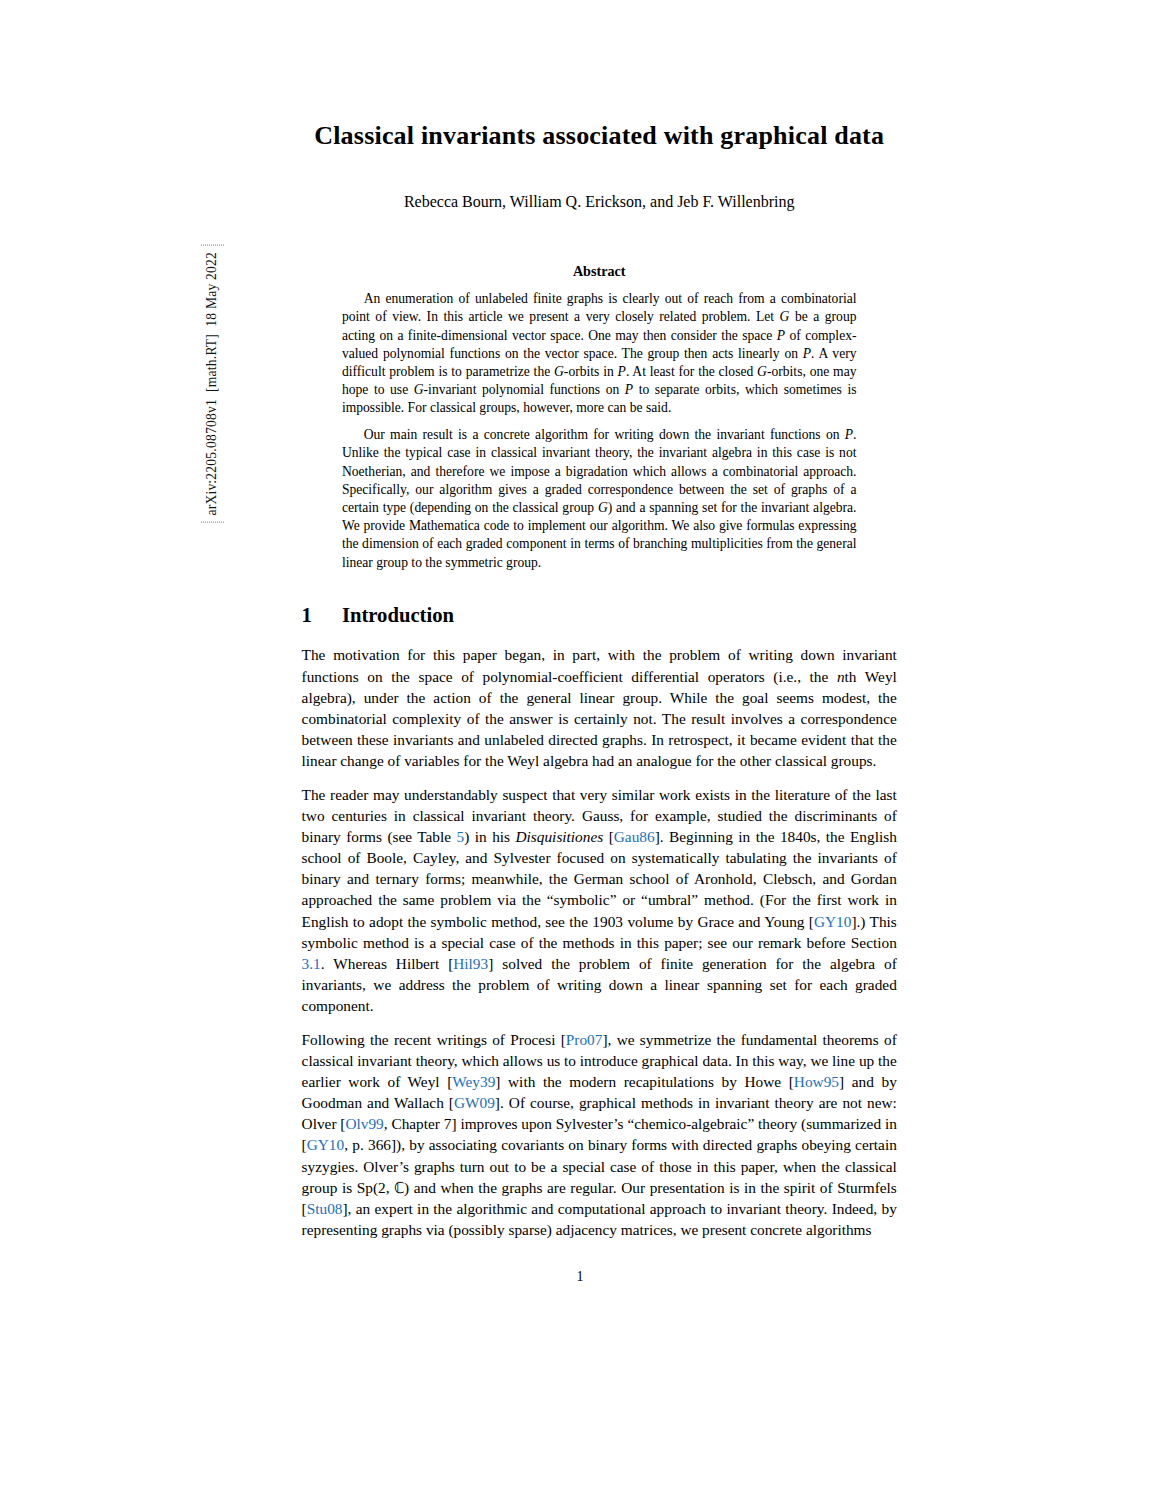arXiv:2205.08708v1 [math.RT] 18 May 2022
Classical invariants associated with graphical data
Rebecca Bourn, William Q. Erickson, and Jeb F. Willenbring
Abstract
An enumeration of unlabeled finite graphs is clearly out of reach from a combinatorial point of view. In this article we present a very closely related problem. Let G be a group acting on a finite-dimensional vector space. One may then consider the space P of complex-valued polynomial functions on the vector space. The group then acts linearly on P. A very difficult problem is to parametrize the G-orbits in P. At least for the closed G-orbits, one may hope to use G-invariant polynomial functions on P to separate orbits, which sometimes is impossible. For classical groups, however, more can be said.
Our main result is a concrete algorithm for writing down the invariant functions on P. Unlike the typical case in classical invariant theory, the invariant algebra in this case is not Noetherian, and therefore we impose a bigradation which allows a combinatorial approach. Specifically, our algorithm gives a graded correspondence between the set of graphs of a certain type (depending on the classical group G) and a spanning set for the invariant algebra. We provide Mathematica code to implement our algorithm. We also give formulas expressing the dimension of each graded component in terms of branching multiplicities from the general linear group to the symmetric group.
1 Introduction
The motivation for this paper began, in part, with the problem of writing down invariant functions on the space of polynomial-coefficient differential operators (i.e., the nth Weyl algebra), under the action of the general linear group. While the goal seems modest, the combinatorial complexity of the answer is certainly not. The result involves a correspondence between these invariants and unlabeled directed graphs. In retrospect, it became evident that the linear change of variables for the Weyl algebra had an analogue for the other classical groups.
The reader may understandably suspect that very similar work exists in the literature of the last two centuries in classical invariant theory. Gauss, for example, studied the discriminants of binary forms (see Table 5) in his Disquisitiones [Gau86]. Beginning in the 1840s, the English school of Boole, Cayley, and Sylvester focused on systematically tabulating the invariants of binary and ternary forms; meanwhile, the German school of Aronhold, Clebsch, and Gordan approached the same problem via the “symbolic” or “umbral” method. (For the first work in English to adopt the symbolic method, see the 1903 volume by Grace and Young [GY10].) This symbolic method is a special case of the methods in this paper; see our remark before Section 3.1. Whereas Hilbert [Hil93] solved the problem of finite generation for the algebra of invariants, we address the problem of writing down a linear spanning set for each graded component.
Following the recent writings of Procesi [Pro07], we symmetrize the fundamental theorems of classical invariant theory, which allows us to introduce graphical data. In this way, we line up the earlier work of Weyl [Wey39] with the modern recapitulations by Howe [How95] and by Goodman and Wallach [GW09]. Of course, graphical methods in invariant theory are not new: Olver [Olv99, Chapter 7] improves upon Sylvester’s “chemico-algebraic” theory (summarized in [GY10, p. 366]), by associating covariants on binary forms with directed graphs obeying certain syzygies. Olver’s graphs turn out to be a special case of those in this paper, when the classical group is Sp(2, ℂ) and when the graphs are regular. Our presentation is in the spirit of Sturmfels [Stu08], an expert in the algorithmic and computational approach to invariant theory. Indeed, by representing graphs via (possibly sparse) adjacency matrices, we present concrete algorithms
1